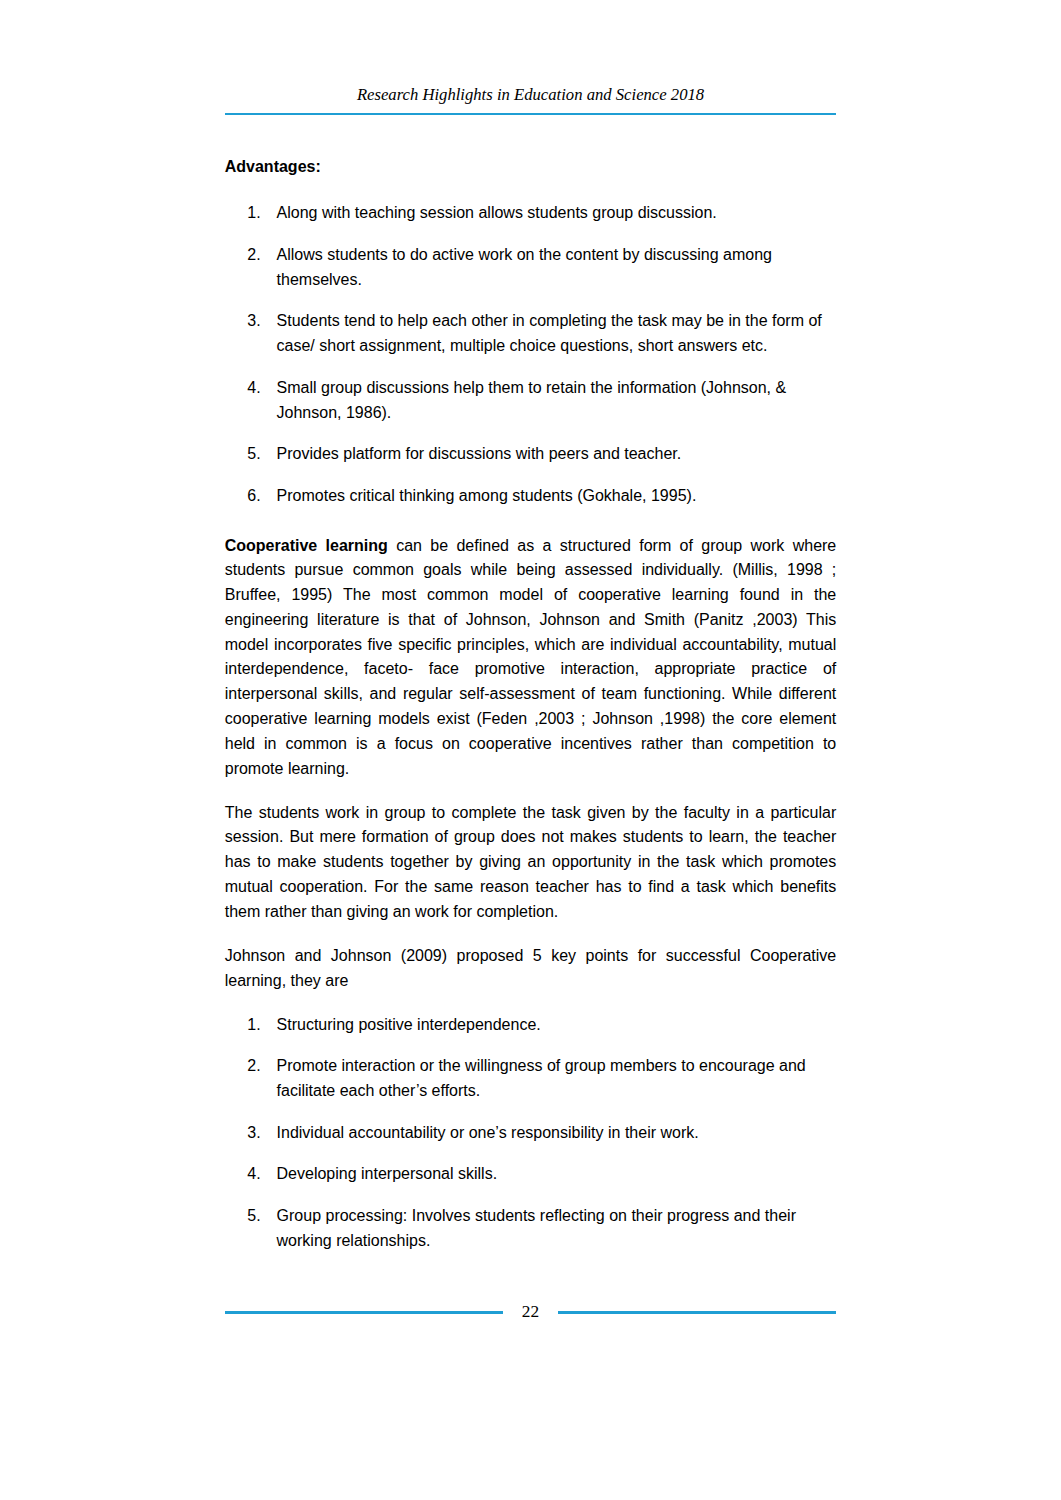Research Highlights in Education and Science 2018
Advantages:
Along with teaching session allows students group discussion.
Allows students to do active work on the content by discussing among themselves.
Students tend to help each other in completing the task may be in the form of case/ short assignment, multiple choice questions, short answers etc.
Small group discussions help them to retain the information (Johnson, & Johnson, 1986).
Provides platform for discussions with peers and teacher.
Promotes critical thinking among students (Gokhale, 1995).
Cooperative learning can be defined as a structured form of group work where students pursue common goals while being assessed individually. (Millis, 1998 ; Bruffee, 1995) The most common model of cooperative learning found in the engineering literature is that of Johnson, Johnson and Smith (Panitz ,2003) This model incorporates five specific principles, which are individual accountability, mutual interdependence, faceto- face promotive interaction, appropriate practice of interpersonal skills, and regular self-assessment of team functioning. While different cooperative learning models exist (Feden ,2003 ; Johnson ,1998) the core element held in common is a focus on cooperative incentives rather than competition to promote learning.
The students work in group to complete the task given by the faculty in a particular session. But mere formation of group does not makes students to learn, the teacher has to make students together by giving an opportunity in the task which promotes mutual cooperation. For the same reason teacher has to find a task which benefits them rather than giving an work for completion.
Johnson and Johnson (2009) proposed 5 key points for successful Cooperative learning, they are
Structuring positive interdependence.
Promote interaction or the willingness of group members to encourage and facilitate each other’s efforts.
Individual accountability or one’s responsibility in their work.
Developing interpersonal skills.
Group processing: Involves students reflecting on their progress and their working relationships.
22